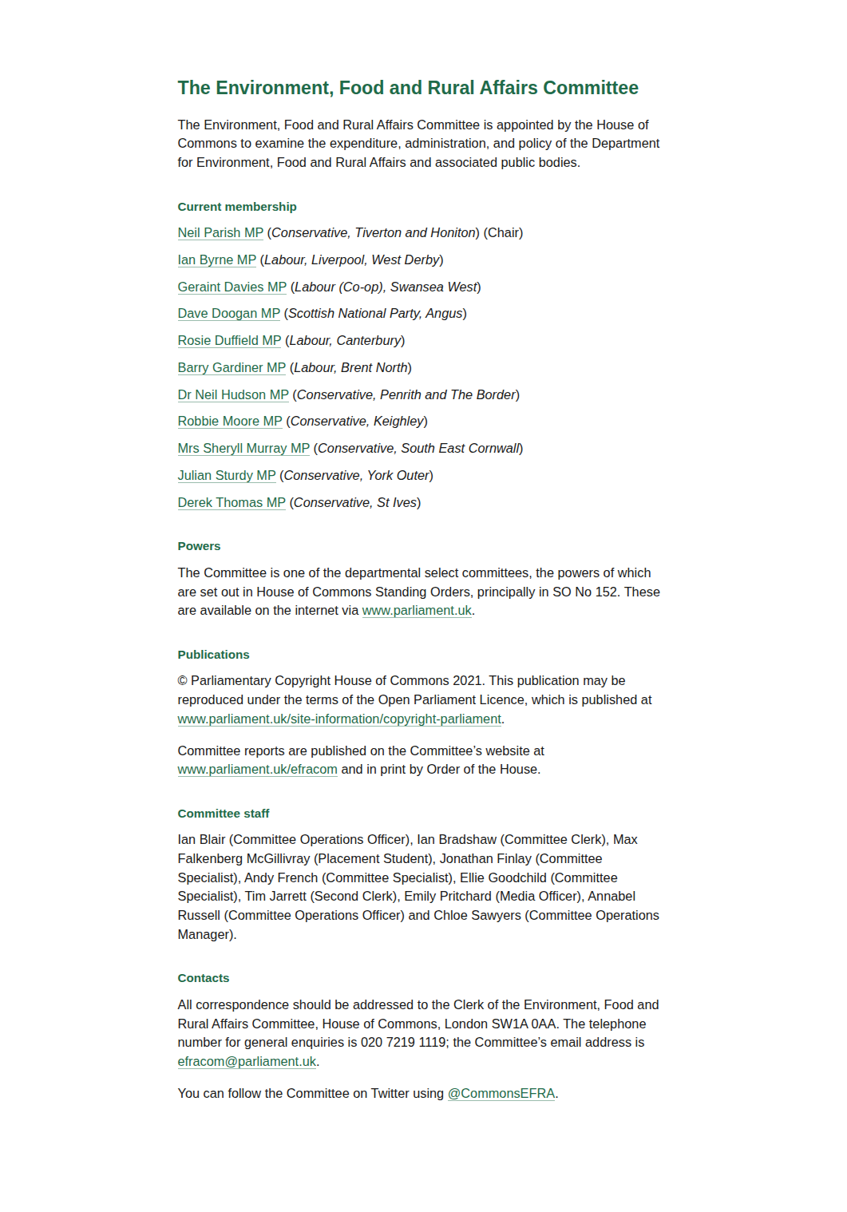The Environment, Food and Rural Affairs Committee
The Environment, Food and Rural Affairs Committee is appointed by the House of Commons to examine the expenditure, administration, and policy of the Department for Environment, Food and Rural Affairs and associated public bodies.
Current membership
Neil Parish MP (Conservative, Tiverton and Honiton) (Chair)
Ian Byrne MP (Labour, Liverpool, West Derby)
Geraint Davies MP (Labour (Co-op), Swansea West)
Dave Doogan MP (Scottish National Party, Angus)
Rosie Duffield MP (Labour, Canterbury)
Barry Gardiner MP (Labour, Brent North)
Dr Neil Hudson MP (Conservative, Penrith and The Border)
Robbie Moore MP (Conservative, Keighley)
Mrs Sheryll Murray MP (Conservative, South East Cornwall)
Julian Sturdy MP (Conservative, York Outer)
Derek Thomas MP (Conservative, St Ives)
Powers
The Committee is one of the departmental select committees, the powers of which are set out in House of Commons Standing Orders, principally in SO No 152. These are available on the internet via www.parliament.uk.
Publications
© Parliamentary Copyright House of Commons 2021. This publication may be reproduced under the terms of the Open Parliament Licence, which is published at www.parliament.uk/site-information/copyright-parliament.
Committee reports are published on the Committee’s website at www.parliament.uk/efracom and in print by Order of the House.
Committee staff
Ian Blair (Committee Operations Officer), Ian Bradshaw (Committee Clerk), Max Falkenberg McGillivray (Placement Student), Jonathan Finlay (Committee Specialist), Andy French (Committee Specialist), Ellie Goodchild (Committee Specialist), Tim Jarrett (Second Clerk), Emily Pritchard (Media Officer), Annabel Russell (Committee Operations Officer) and Chloe Sawyers (Committee Operations Manager).
Contacts
All correspondence should be addressed to the Clerk of the Environment, Food and Rural Affairs Committee, House of Commons, London SW1A 0AA. The telephone number for general enquiries is 020 7219 1119; the Committee’s email address is efracom@parliament.uk.
You can follow the Committee on Twitter using @CommonsEFRA.